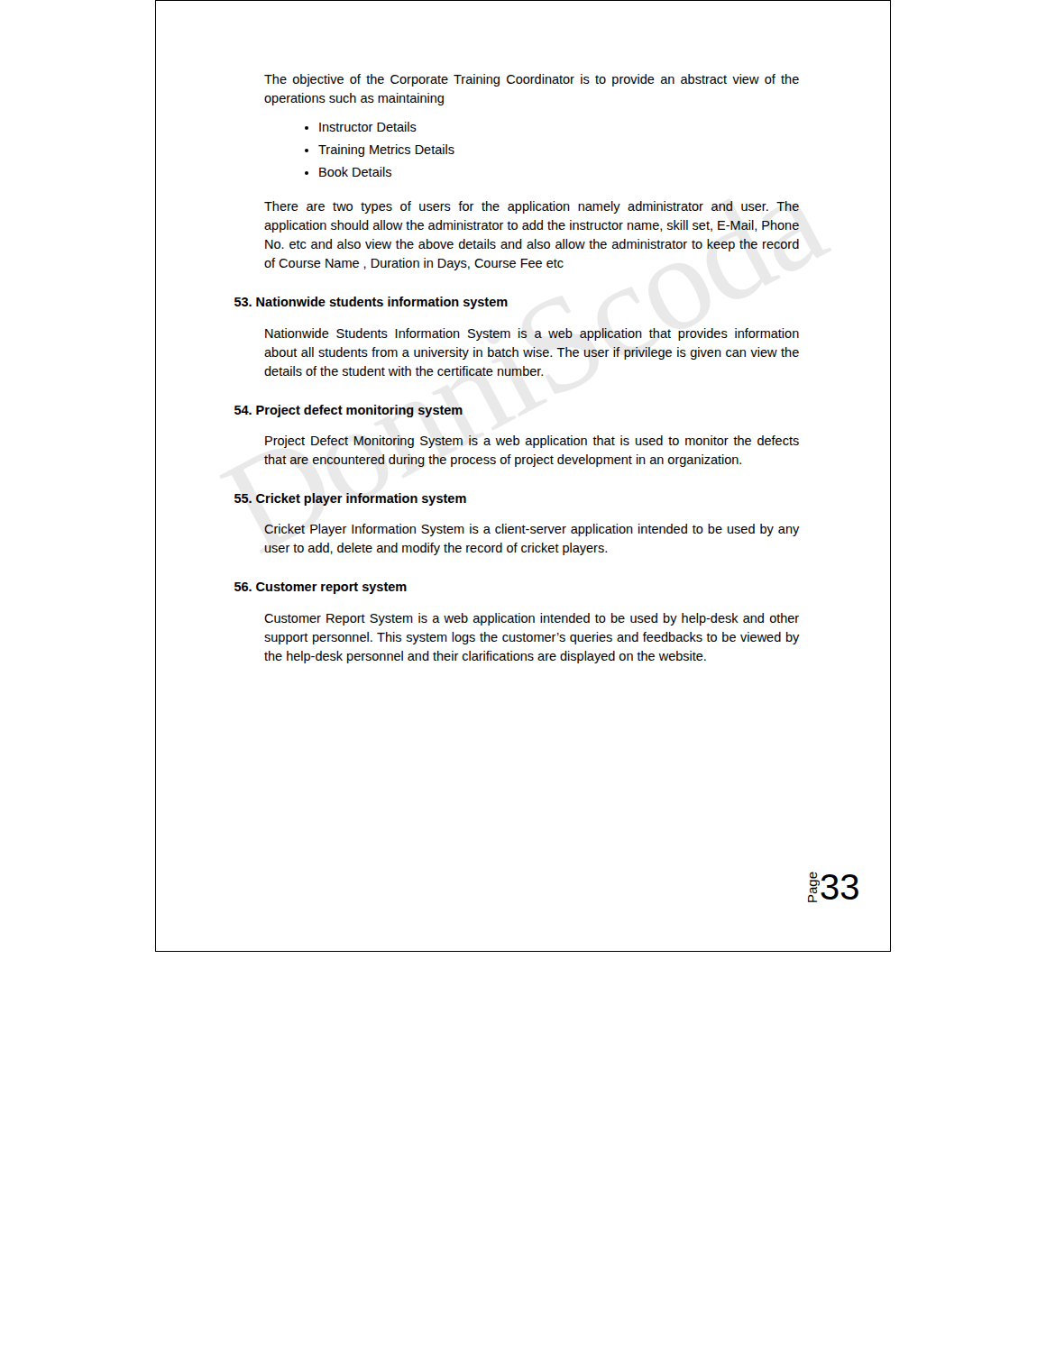DonniScoda
The objective of the Corporate Training Coordinator is to provide an abstract view of the operations such as maintaining
Instructor Details
Training Metrics Details
Book Details
There are two types of users for the application namely administrator and user. The application should allow the administrator to add the instructor name, skill set, E-Mail, Phone No. etc and also view the above details and also allow the administrator to keep the record of Course Name , Duration in Days, Course Fee etc
53. Nationwide students information system
Nationwide Students Information System is a web application that provides information about all students from a university in batch wise. The user if privilege is given can view the details of the student with the certificate number.
54. Project defect monitoring system
Project Defect Monitoring System is a web application that is used to monitor the defects that are encountered during the process of project development in an organization.
55. Cricket player information system
Cricket Player Information System is a client-server application intended to be used by any user to add, delete and modify the record of cricket players.
56. Customer report system
Customer Report System is a web application intended to be used by help-desk and other support personnel. This system logs the customer’s queries and feedbacks to be viewed by the help-desk personnel and their clarifications are displayed on the website.
Page 33